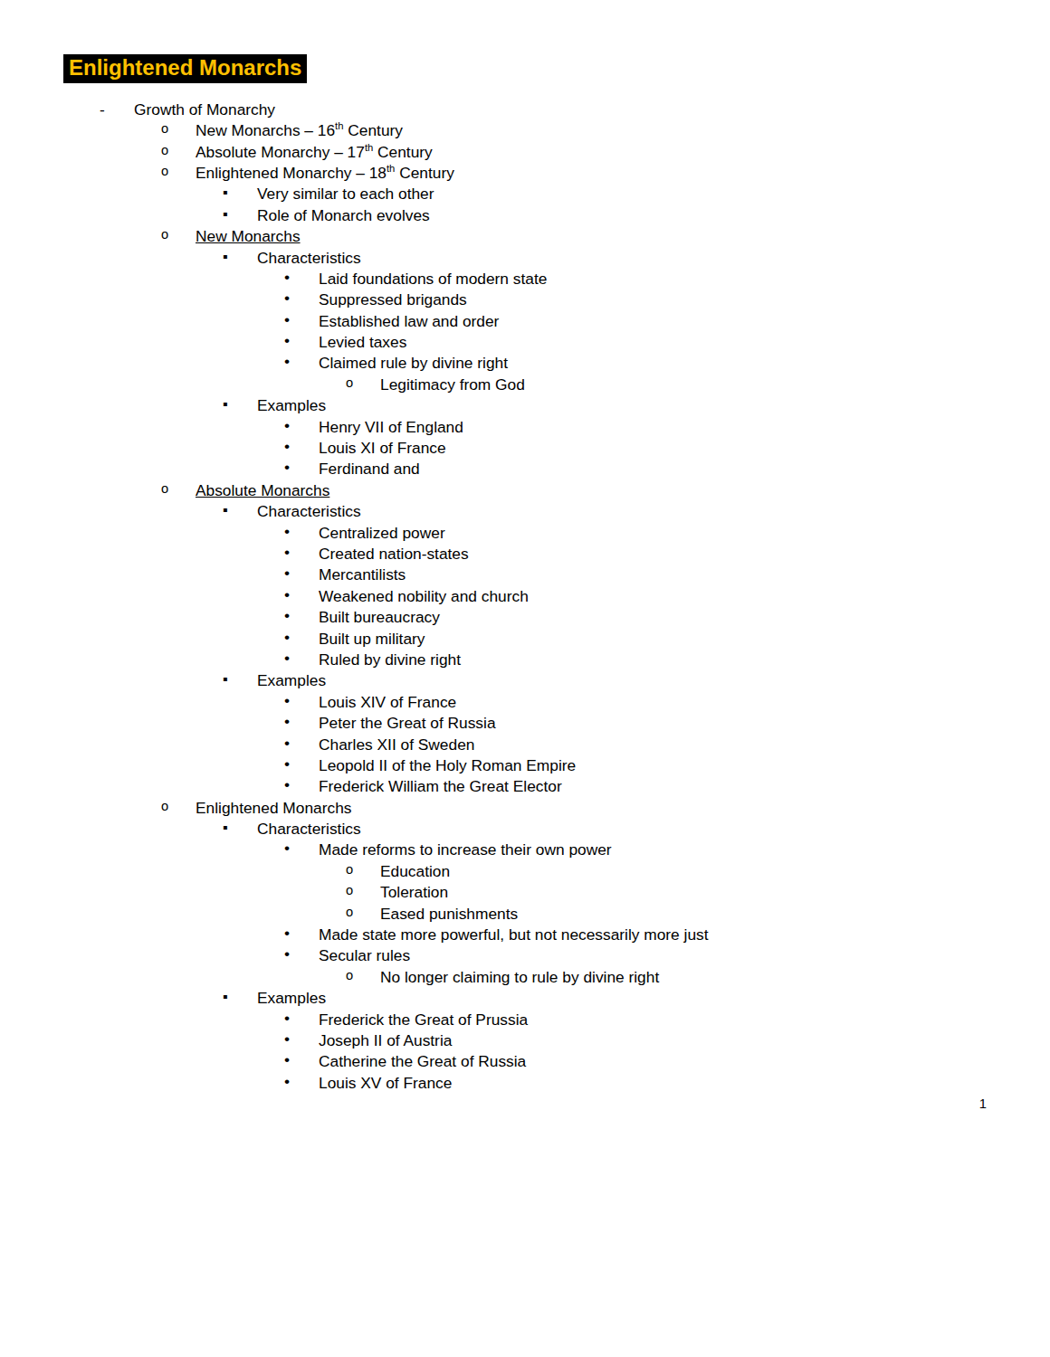Enlightened Monarchs
Growth of Monarchy
New Monarchs – 16th Century
Absolute Monarchy – 17th Century
Enlightened Monarchy – 18th Century
Very similar to each other
Role of Monarch evolves
New Monarchs
Characteristics
Laid foundations of modern state
Suppressed brigands
Established law and order
Levied taxes
Claimed rule by divine right
Legitimacy from God
Examples
Henry VII of England
Louis XI of France
Ferdinand and
Absolute Monarchs
Characteristics
Centralized power
Created nation-states
Mercantilists
Weakened nobility and church
Built bureaucracy
Built up military
Ruled by divine right
Examples
Louis XIV of France
Peter the Great of Russia
Charles XII of Sweden
Leopold II of the Holy Roman Empire
Frederick William the Great Elector
Enlightened Monarchs
Characteristics
Made reforms to increase their own power
Education
Toleration
Eased punishments
Made state more powerful, but not necessarily more just
Secular rules
No longer claiming to rule by divine right
Examples
Frederick the Great of Prussia
Joseph II of Austria
Catherine the Great of Russia
Louis XV of France
1